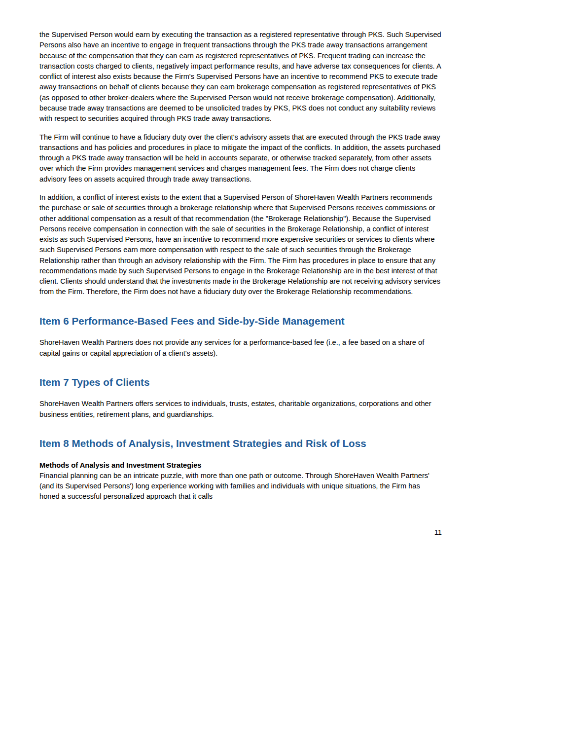the Supervised Person would earn by executing the transaction as a registered representative through PKS. Such Supervised Persons also have an incentive to engage in frequent transactions through the PKS trade away transactions arrangement because of the compensation that they can earn as registered representatives of PKS. Frequent trading can increase the transaction costs charged to clients, negatively impact performance results, and have adverse tax consequences for clients. A conflict of interest also exists because the Firm's Supervised Persons have an incentive to recommend PKS to execute trade away transactions on behalf of clients because they can earn brokerage compensation as registered representatives of PKS (as opposed to other broker-dealers where the Supervised Person would not receive brokerage compensation). Additionally, because trade away transactions are deemed to be unsolicited trades by PKS, PKS does not conduct any suitability reviews with respect to securities acquired through PKS trade away transactions.
The Firm will continue to have a fiduciary duty over the client's advisory assets that are executed through the PKS trade away transactions and has policies and procedures in place to mitigate the impact of the conflicts. In addition, the assets purchased through a PKS trade away transaction will be held in accounts separate, or otherwise tracked separately, from other assets over which the Firm provides management services and charges management fees. The Firm does not charge clients advisory fees on assets acquired through trade away transactions.
In addition, a conflict of interest exists to the extent that a Supervised Person of ShoreHaven Wealth Partners recommends the purchase or sale of securities through a brokerage relationship where that Supervised Persons receives commissions or other additional compensation as a result of that recommendation (the "Brokerage Relationship"). Because the Supervised Persons receive compensation in connection with the sale of securities in the Brokerage Relationship, a conflict of interest exists as such Supervised Persons, have an incentive to recommend more expensive securities or services to clients where such Supervised Persons earn more compensation with respect to the sale of such securities through the Brokerage Relationship rather than through an advisory relationship with the Firm. The Firm has procedures in place to ensure that any recommendations made by such Supervised Persons to engage in the Brokerage Relationship are in the best interest of that client. Clients should understand that the investments made in the Brokerage Relationship are not receiving advisory services from the Firm. Therefore, the Firm does not have a fiduciary duty over the Brokerage Relationship recommendations.
Item 6 Performance-Based Fees and Side-by-Side Management
ShoreHaven Wealth Partners does not provide any services for a performance-based fee (i.e., a fee based on a share of capital gains or capital appreciation of a client's assets).
Item 7 Types of Clients
ShoreHaven Wealth Partners offers services to individuals, trusts, estates, charitable organizations, corporations and other business entities, retirement plans, and guardianships.
Item 8 Methods of Analysis, Investment Strategies and Risk of Loss
Methods of Analysis and Investment Strategies
Financial planning can be an intricate puzzle, with more than one path or outcome. Through ShoreHaven Wealth Partners' (and its Supervised Persons') long experience working with families and individuals with unique situations, the Firm has honed a successful personalized approach that it calls
11